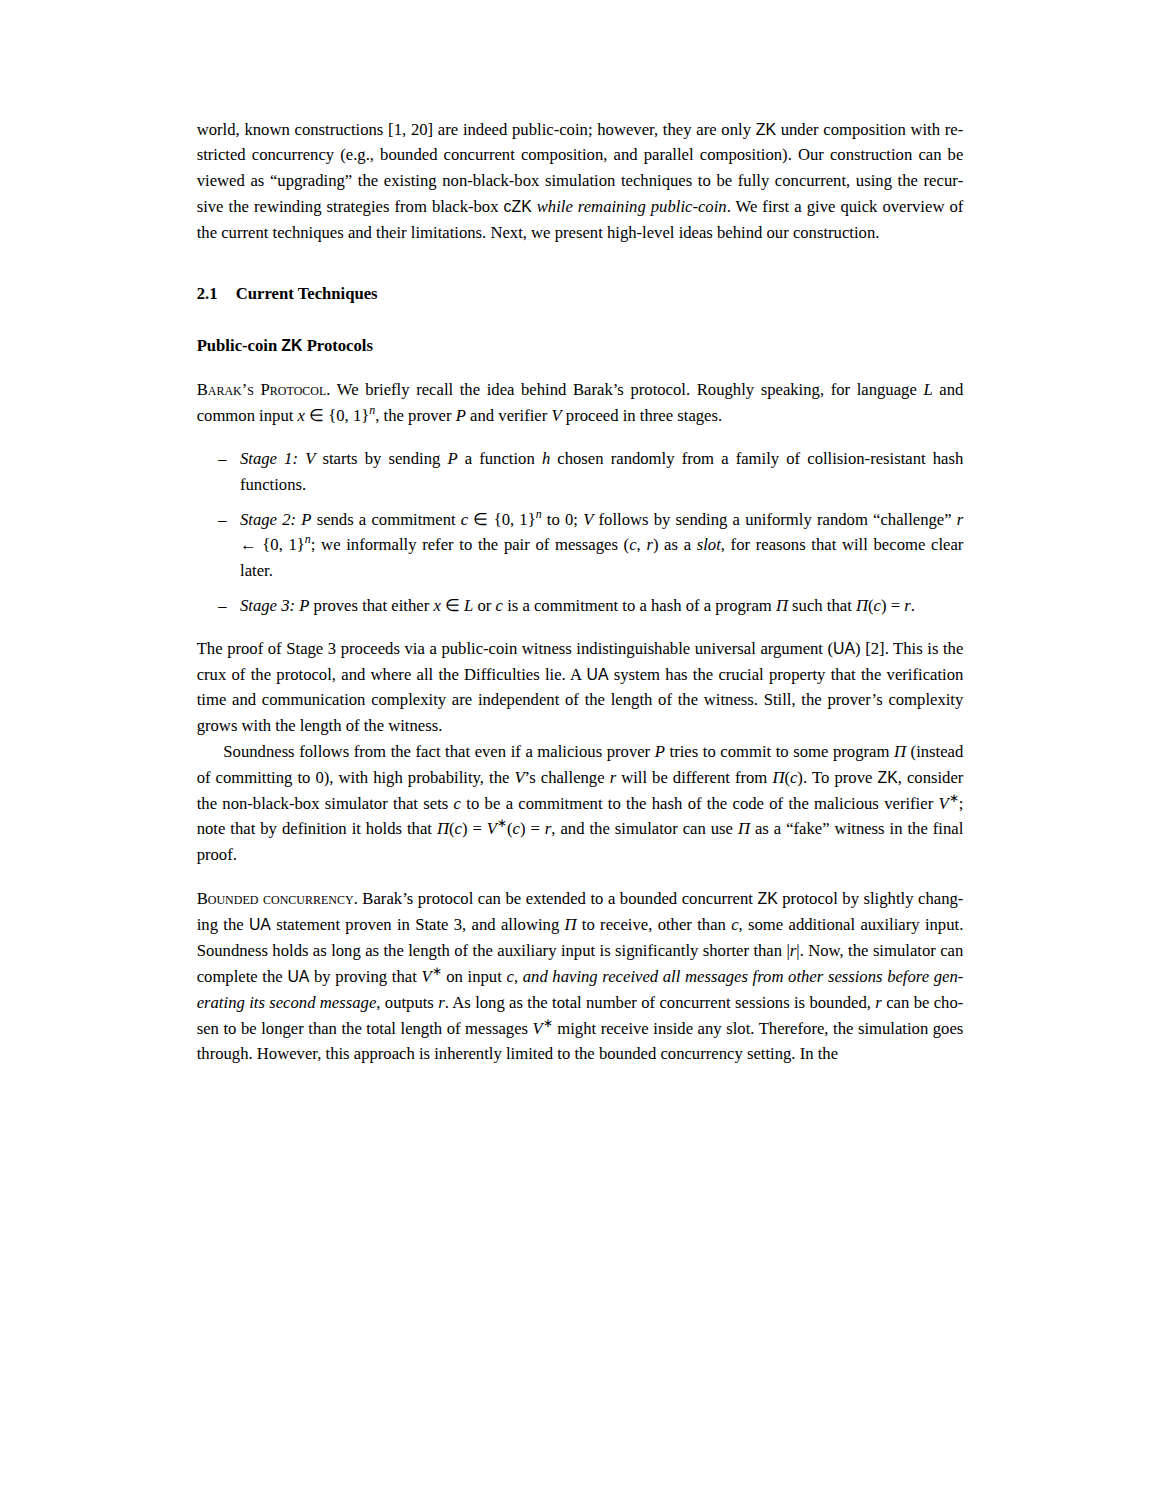world, known constructions [1, 20] are indeed public-coin; however, they are only ZK under composition with restricted concurrency (e.g., bounded concurrent composition, and parallel composition). Our construction can be viewed as “upgrading” the existing non-black-box simulation techniques to be fully concurrent, using the recursive the rewinding strategies from black-box cZK while remaining public-coin. We first a give quick overview of the current techniques and their limitations. Next, we present high-level ideas behind our construction.
2.1 Current Techniques
Public-coin ZK Protocols
Barak’s Protocol. We briefly recall the idea behind Barak’s protocol. Roughly speaking, for language L and common input x ∈ {0, 1}n, the prover P and verifier V proceed in three stages.
Stage 1: V starts by sending P a function h chosen randomly from a family of collision-resistant hash functions.
Stage 2: P sends a commitment c ∈ {0, 1}n to 0; V follows by sending a uniformly random “challenge” r ← {0, 1}n; we informally refer to the pair of messages (c, r) as a slot, for reasons that will become clear later.
Stage 3: P proves that either x ∈ L or c is a commitment to a hash of a program Π such that Π(c) = r.
The proof of Stage 3 proceeds via a public-coin witness indistinguishable universal argument (UA) [2]. This is the crux of the protocol, and where all the Difficulties lie. A UA system has the crucial property that the verification time and communication complexity are independent of the length of the witness. Still, the prover’s complexity grows with the length of the witness.
Soundness follows from the fact that even if a malicious prover P tries to commit to some program Π (instead of committing to 0), with high probability, the V’s challenge r will be different from Π(c). To prove ZK, consider the non-black-box simulator that sets c to be a commitment to the hash of the code of the malicious verifier V∗; note that by definition it holds that Π(c) = V∗(c) = r, and the simulator can use Π as a “fake” witness in the final proof.
Bounded concurrency. Barak’s protocol can be extended to a bounded concurrent ZK protocol by slightly changing the UA statement proven in State 3, and allowing Π to receive, other than c, some additional auxiliary input. Soundness holds as long as the length of the auxiliary input is significantly shorter than |r|. Now, the simulator can complete the UA by proving that V∗ on input c, and having received all messages from other sessions before generating its second message, outputs r. As long as the total number of concurrent sessions is bounded, r can be chosen to be longer than the total length of messages V∗ might receive inside any slot. Therefore, the simulation goes through. However, this approach is inherently limited to the bounded concurrency setting. In the